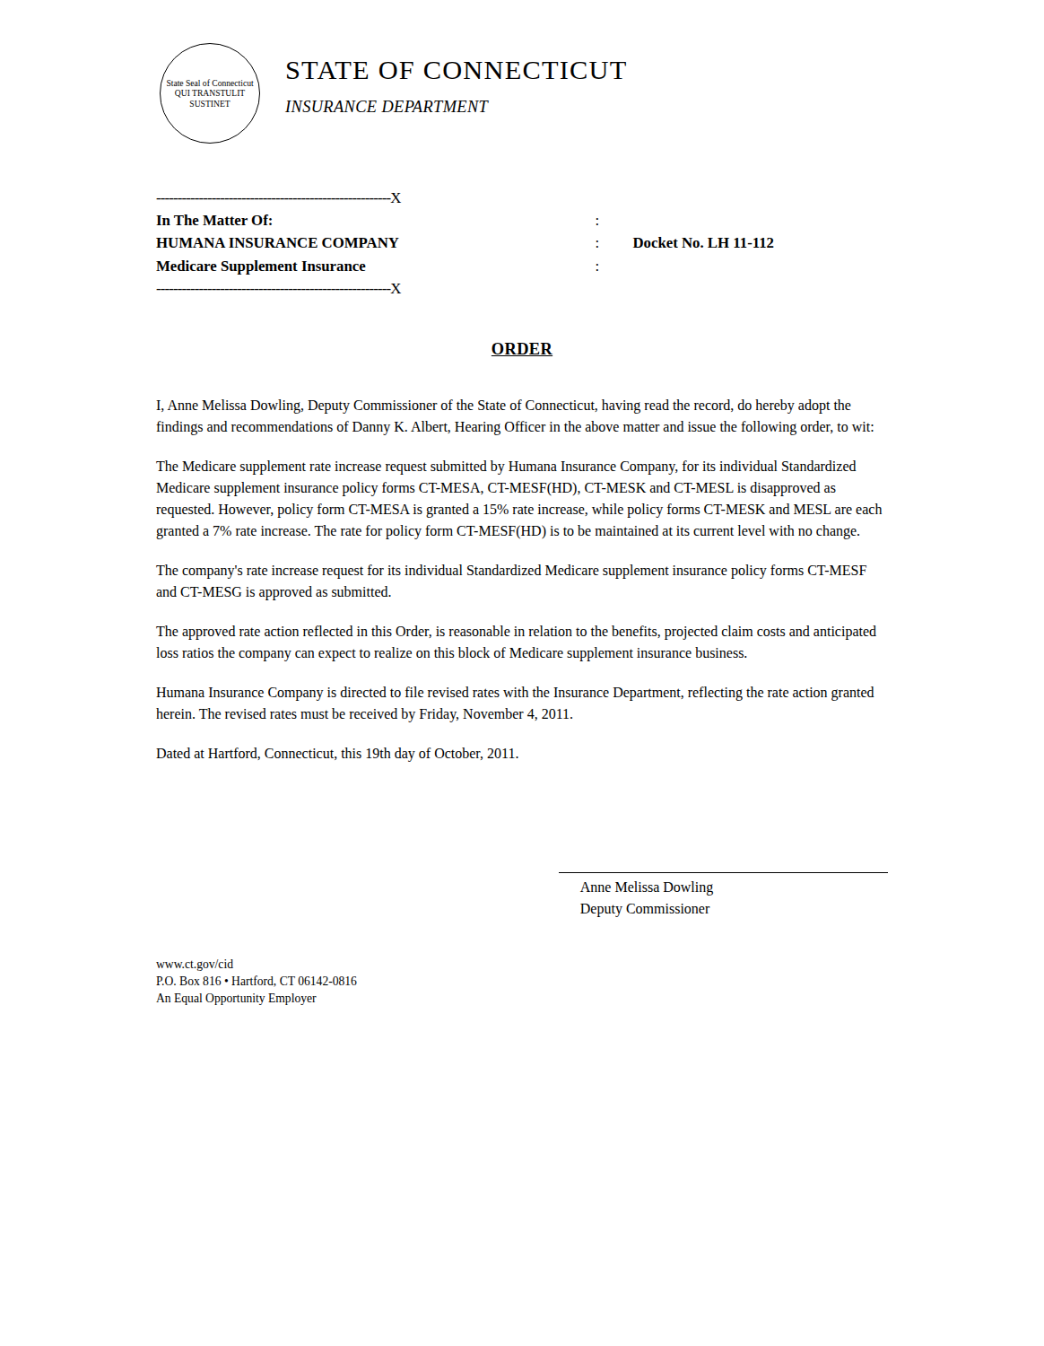State Seal of Connecticut
QUI TRANSTULIT SUSTINET
STATE OF CONNECTICUT
INSURANCE DEPARTMENT
-------------------------------------------------------X
| In The Matter Of: | : | |
| HUMANA INSURANCE COMPANY | : | Docket No. LH 11-112 |
| Medicare Supplement Insurance | : | |
-------------------------------------------------------X
ORDER
I, Anne Melissa Dowling, Deputy Commissioner of the State of Connecticut, having read the record, do hereby adopt the findings and recommendations of Danny K. Albert, Hearing Officer in the above matter and issue the following order, to wit:
The Medicare supplement rate increase request submitted by Humana Insurance Company, for its individual Standardized Medicare supplement insurance policy forms CT-MESA, CT-MESF(HD), CT-MESK and CT-MESL is disapproved as requested. However, policy form CT-MESA is granted a 15% rate increase, while policy forms CT-MESK and MESL are each granted a 7% rate increase. The rate for policy form CT-MESF(HD) is to be maintained at its current level with no change.
The company's rate increase request for its individual Standardized Medicare supplement insurance policy forms CT-MESF and CT-MESG is approved as submitted.
The approved rate action reflected in this Order, is reasonable in relation to the benefits, projected claim costs and anticipated loss ratios the company can expect to realize on this block of Medicare supplement insurance business.
Humana Insurance Company is directed to file revised rates with the Insurance Department, reflecting the rate action granted herein. The revised rates must be received by Friday, November 4, 2011.
Dated at Hartford, Connecticut, this 19th day of October, 2011.
Anne Melissa Dowling
Deputy Commissioner
www.ct.gov/cid
P.O. Box 816 • Hartford, CT 06142-0816
An Equal Opportunity Employer